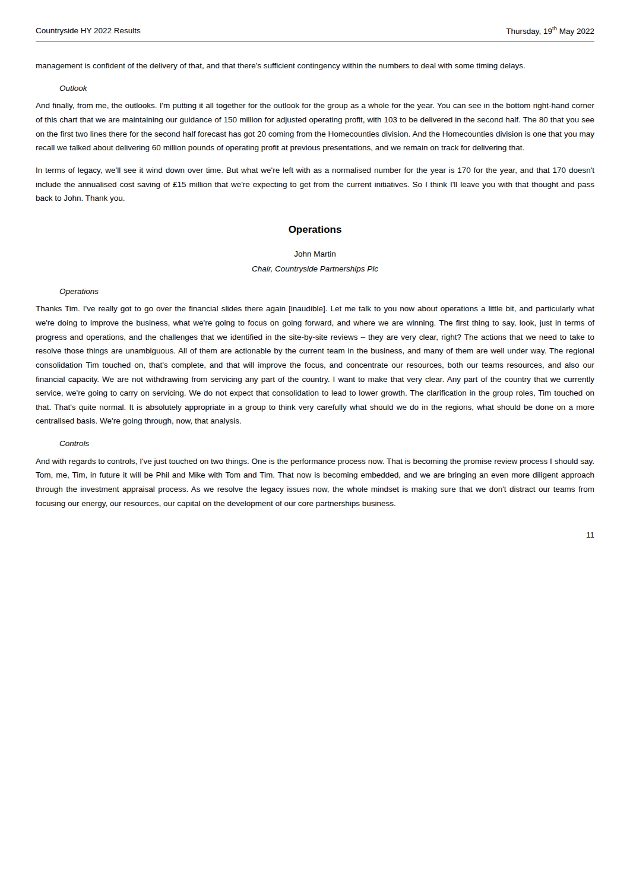Countryside HY 2022 Results
Thursday, 19th May 2022
management is confident of the delivery of that, and that there's sufficient contingency within the numbers to deal with some timing delays.
Outlook
And finally, from me, the outlooks. I'm putting it all together for the outlook for the group as a whole for the year. You can see in the bottom right-hand corner of this chart that we are maintaining our guidance of 150 million for adjusted operating profit, with 103 to be delivered in the second half. The 80 that you see on the first two lines there for the second half forecast has got 20 coming from the Homecounties division. And the Homecounties division is one that you may recall we talked about delivering 60 million pounds of operating profit at previous presentations, and we remain on track for delivering that.
In terms of legacy, we'll see it wind down over time. But what we're left with as a normalised number for the year is 170 for the year, and that 170 doesn't include the annualised cost saving of £15 million that we're expecting to get from the current initiatives. So I think I'll leave you with that thought and pass back to John. Thank you.
Operations
John Martin
Chair, Countryside Partnerships Plc
Operations
Thanks Tim. I've really got to go over the financial slides there again [inaudible]. Let me talk to you now about operations a little bit, and particularly what we're doing to improve the business, what we're going to focus on going forward, and where we are winning. The first thing to say, look, just in terms of progress and operations, and the challenges that we identified in the site-by-site reviews – they are very clear, right? The actions that we need to take to resolve those things are unambiguous. All of them are actionable by the current team in the business, and many of them are well under way. The regional consolidation Tim touched on, that's complete, and that will improve the focus, and concentrate our resources, both our teams resources, and also our financial capacity. We are not withdrawing from servicing any part of the country. I want to make that very clear. Any part of the country that we currently service, we're going to carry on servicing. We do not expect that consolidation to lead to lower growth. The clarification in the group roles, Tim touched on that. That's quite normal. It is absolutely appropriate in a group to think very carefully what should we do in the regions, what should be done on a more centralised basis. We're going through, now, that analysis.
Controls
And with regards to controls, I've just touched on two things. One is the performance process now. That is becoming the promise review process I should say. Tom, me, Tim, in future it will be Phil and Mike with Tom and Tim. That now is becoming embedded, and we are bringing an even more diligent approach through the investment appraisal process. As we resolve the legacy issues now, the whole mindset is making sure that we don't distract our teams from focusing our energy, our resources, our capital on the development of our core partnerships business.
11